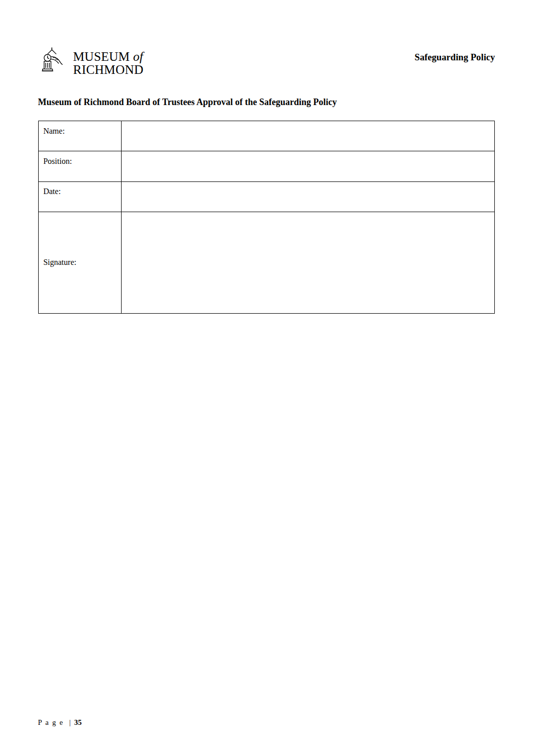MUSEUM of
RICHMOND
Safeguarding Policy
Museum of Richmond Board of Trustees Approval of the Safeguarding Policy
| Name: | |
| Position: | |
| Date: | |
| Signature: | |
P a g e | 35